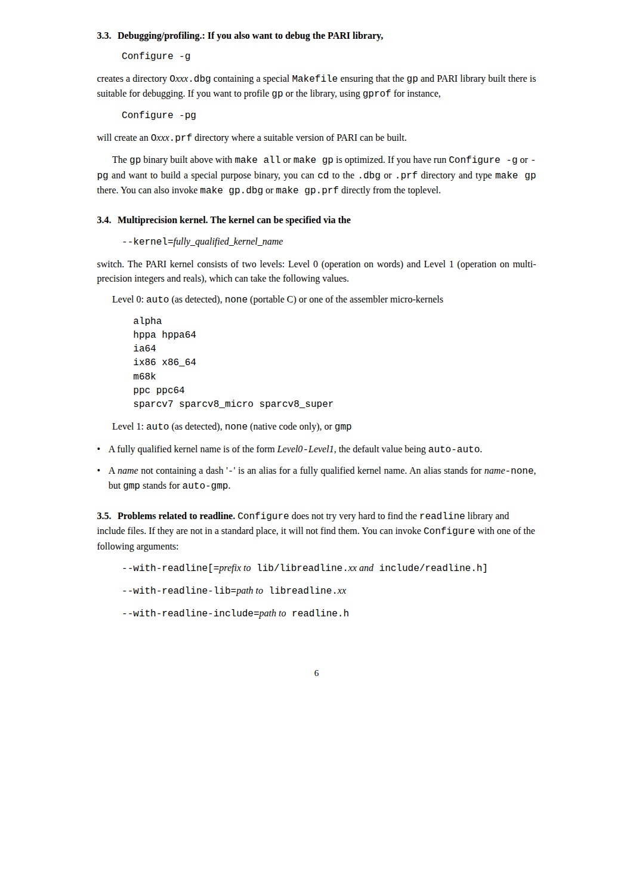3.3. Debugging/profiling.: If you also want to debug the PARI library,
Configure -g
creates a directory Oxxx.dbg containing a special Makefile ensuring that the gp and PARI library built there is suitable for debugging. If you want to profile gp or the library, using gprof for instance,
Configure -pg
will create an Oxxx.prf directory where a suitable version of PARI can be built.
The gp binary built above with make all or make gp is optimized. If you have run Configure -g or -pg and want to build a special purpose binary, you can cd to the .dbg or .prf directory and type make gp there. You can also invoke make gp.dbg or make gp.prf directly from the toplevel.
3.4. Multiprecision kernel. The kernel can be specified via the
--kernel=fully_qualified_kernel_name
switch. The PARI kernel consists of two levels: Level 0 (operation on words) and Level 1 (operation on multi-precision integers and reals), which can take the following values.
Level 0: auto (as detected), none (portable C) or one of the assembler micro-kernels
  alpha
  hppa hppa64
  ia64
  ix86 x86_64
  m68k
  ppc ppc64
  sparcv7 sparcv8_micro sparcv8_super
Level 1: auto (as detected), none (native code only), or gmp
A fully qualified kernel name is of the form Level0-Level1, the default value being auto-auto.
A name not containing a dash '-' is an alias for a fully qualified kernel name. An alias stands for name-none, but gmp stands for auto-gmp.
3.5. Problems related to readline. Configure does not try very hard to find the readline library and include files. If they are not in a standard place, it will not find them. You can invoke Configure with one of the following arguments:
--with-readline[=prefix to lib/libreadline.xx and include/readline.h]
--with-readline-lib=path to libreadline.xx
--with-readline-include=path to readline.h
6